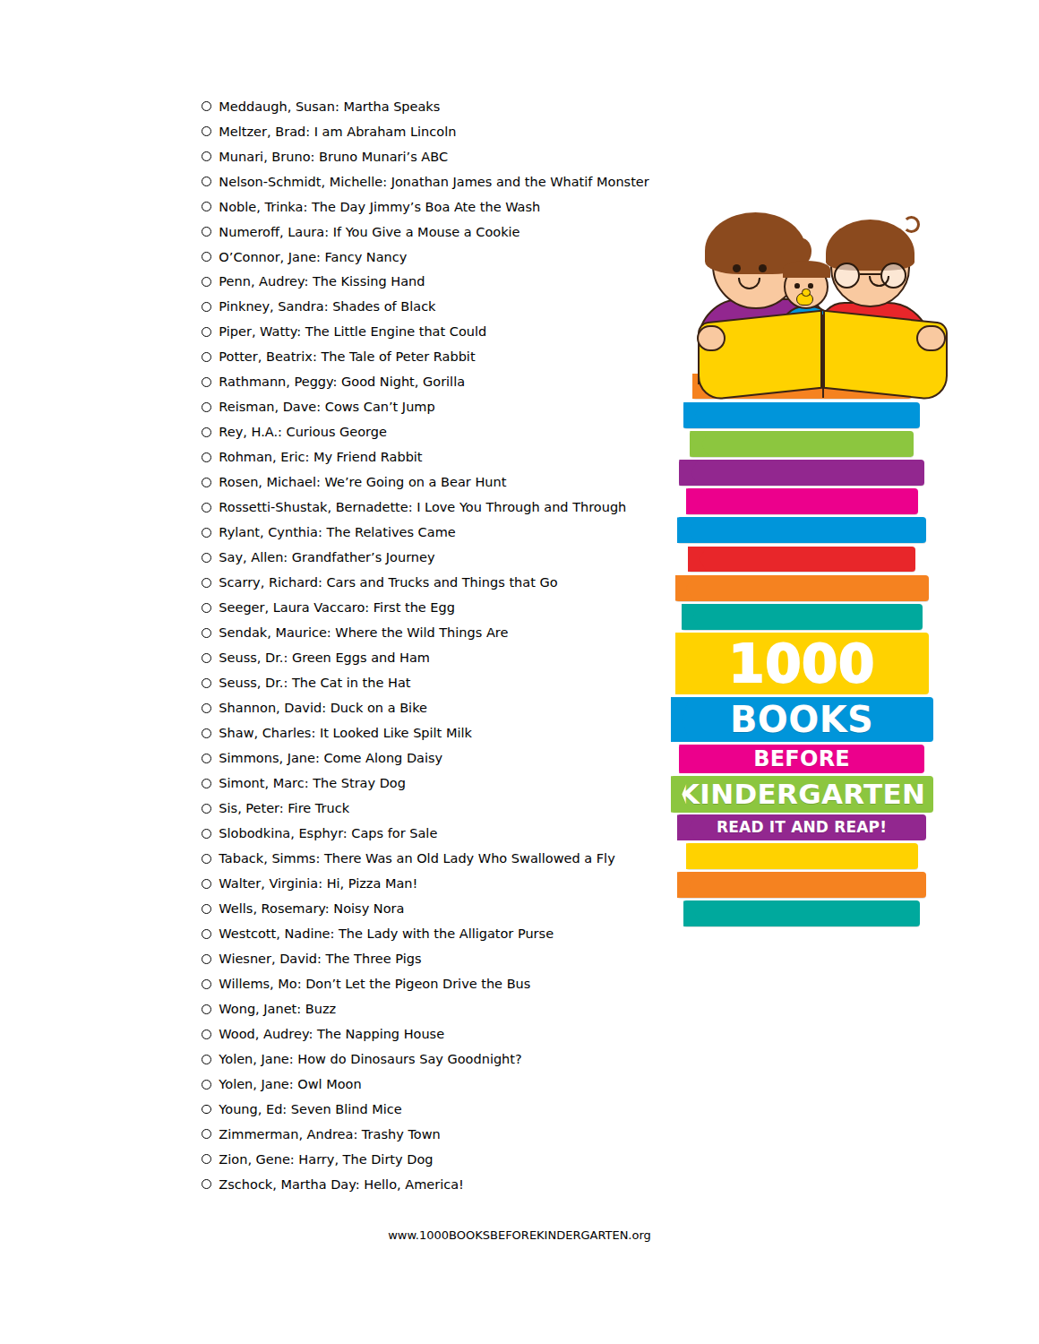Meddaugh, Susan: Martha Speaks
Meltzer, Brad: I am Abraham Lincoln
Munari, Bruno: Bruno Munari’s ABC
Nelson-Schmidt, Michelle: Jonathan James and the Whatif Monster
Noble, Trinka: The Day Jimmy’s Boa Ate the Wash
Numeroff, Laura: If You Give a Mouse a Cookie
O’Connor, Jane: Fancy Nancy
Penn, Audrey: The Kissing Hand
Pinkney, Sandra: Shades of Black
Piper, Watty: The Little Engine that Could
Potter, Beatrix: The Tale of Peter Rabbit
Rathmann, Peggy: Good Night, Gorilla
Reisman, Dave: Cows Can’t Jump
Rey, H.A.: Curious George
Rohman, Eric: My Friend Rabbit
Rosen, Michael: We’re Going on a Bear Hunt
Rossetti-Shustak, Bernadette: I Love You Through and Through
Rylant, Cynthia: The Relatives Came
Say, Allen: Grandfather’s Journey
Scarry, Richard: Cars and Trucks and Things that Go
Seeger, Laura Vaccaro: First the Egg
Sendak, Maurice: Where the Wild Things Are
Seuss, Dr.: Green Eggs and Ham
Seuss, Dr.: The Cat in the Hat
Shannon, David: Duck on a Bike
Shaw, Charles: It Looked Like Spilt Milk
Simmons, Jane: Come Along Daisy
Simont, Marc: The Stray Dog
Sis, Peter: Fire Truck
Slobodkina, Esphyr: Caps for Sale
Taback, Simms: There Was an Old Lady Who Swallowed a Fly
Walter, Virginia: Hi, Pizza Man!
Wells, Rosemary: Noisy Nora
Westcott, Nadine: The Lady with the Alligator Purse
Wiesner, David: The Three Pigs
Willems, Mo: Don’t Let the Pigeon Drive the Bus
Wong, Janet: Buzz
Wood, Audrey: The Napping House
Yolen, Jane: How do Dinosaurs Say Goodnight?
Yolen, Jane: Owl Moon
Young, Ed: Seven Blind Mice
Zimmerman, Andrea: Trashy Town
Zion, Gene: Harry, The Dirty Dog
Zschock, Martha Day: Hello, America!
1000
Books
Before
Kindergarten
Read It and Reap!
www.1000BOOKSBEFOREKINDERGARTEN.org